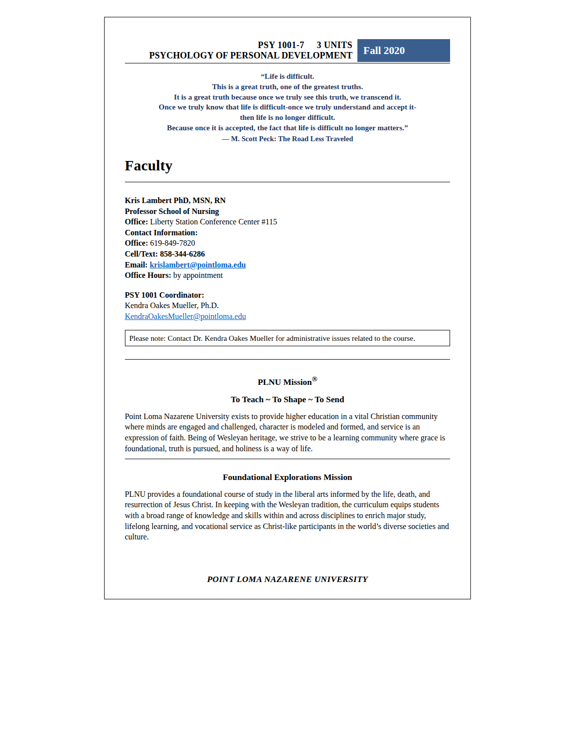PSY 1001-7 3 UNITS
PSYCHOLOGY OF PERSONAL DEVELOPMENT
Fall 2020
“Life is difficult.
This is a great truth, one of the greatest truths.
It is a great truth because once we truly see this truth, we transcend it.
Once we truly know that life is difficult-once we truly understand and accept it-
then life is no longer difficult.
Because once it is accepted, the fact that life is difficult no longer matters.”
― M. Scott Peck: The Road Less Traveled
Faculty
Kris Lambert PhD, MSN, RN
Professor School of Nursing
Office: Liberty Station Conference Center #115
Contact Information:
Office: 619-849-7820
Cell/Text: 858-344-6286
Email: krislambert@pointloma.edu
Office Hours: by appointment
PSY 1001 Coordinator:
Kendra Oakes Mueller, Ph.D.
KendraOakesMueller@pointloma.edu
Please note: Contact Dr. Kendra Oakes Mueller for administrative issues related to the course.
PLNU Mission®
To Teach ~ To Shape ~ To Send
Point Loma Nazarene University exists to provide higher education in a vital Christian community where minds are engaged and challenged, character is modeled and formed, and service is an expression of faith. Being of Wesleyan heritage, we strive to be a learning community where grace is foundational, truth is pursued, and holiness is a way of life.
Foundational Explorations Mission
PLNU provides a foundational course of study in the liberal arts informed by the life, death, and resurrection of Jesus Christ. In keeping with the Wesleyan tradition, the curriculum equips students with a broad range of knowledge and skills within and across disciplines to enrich major study, lifelong learning, and vocational service as Christ-like participants in the world’s diverse societies and culture.
POINT LOMA NAZARENE UNIVERSITY